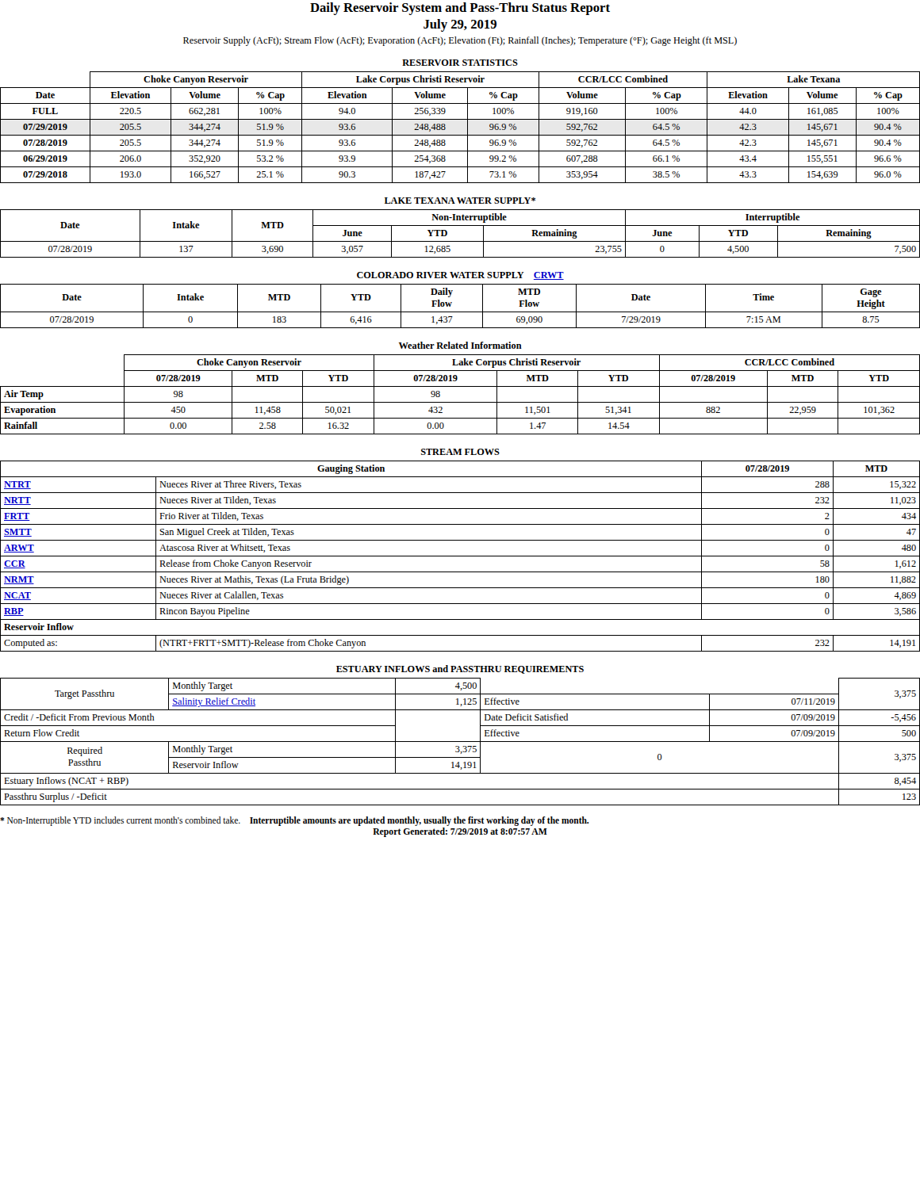Daily Reservoir System and Pass-Thru Status Report
July 29, 2019
Reservoir Supply (AcFt); Stream Flow (AcFt); Evaporation (AcFt); Elevation (Ft); Rainfall (Inches); Temperature (°F); Gage Height (ft MSL)
RESERVOIR STATISTICS
| | Choke Canyon Reservoir | Lake Corpus Christi Reservoir | CCR/LCC Combined | Lake Texana |
| --- | --- | --- | --- | --- |
| Date | Elevation | Volume | % Cap | Elevation | Volume | % Cap | Volume | % Cap | Elevation | Volume | % Cap |
| FULL | 220.5 | 662,281 | 100% | 94.0 | 256,339 | 100% | 919,160 | 100% | 44.0 | 161,085 | 100% |
| 07/29/2019 | 205.5 | 344,274 | 51.9 % | 93.6 | 248,488 | 96.9 % | 592,762 | 64.5 % | 42.3 | 145,671 | 90.4 % |
| 07/28/2019 | 205.5 | 344,274 | 51.9 % | 93.6 | 248,488 | 96.9 % | 592,762 | 64.5 % | 42.3 | 145,671 | 90.4 % |
| 06/29/2019 | 206.0 | 352,920 | 53.2 % | 93.9 | 254,368 | 99.2 % | 607,288 | 66.1 % | 43.4 | 155,551 | 96.6 % |
| 07/29/2018 | 193.0 | 166,527 | 25.1 % | 90.3 | 187,427 | 73.1 % | 353,954 | 38.5 % | 43.3 | 154,639 | 96.0 % |
LAKE TEXANA WATER SUPPLY*
| Date | Intake | MTD | Non-Interruptible | Interruptible |
| --- | --- | --- | --- | --- |
| June | YTD | Remaining | June | YTD | Remaining |
| 07/28/2019 | 137 | 3,690 | 3,057 | 12,685 | 23,755 | 0 | 4,500 | 7,500 |
COLORADO RIVER WATER SUPPLY CRWT
| Date | Intake | MTD | YTD | Daily Flow | MTD Flow | Date | Time | Gage Height |
| --- | --- | --- | --- | --- | --- | --- | --- | --- |
| 07/28/2019 | 0 | 183 | 6,416 | 1,437 | 69,090 | 7/29/2019 | 7:15 AM | 8.75 |
Weather Related Information
| | Choke Canyon Reservoir | Lake Corpus Christi Reservoir | CCR/LCC Combined |
| --- | --- | --- | --- |
| | 07/28/2019 | MTD | YTD | 07/28/2019 | MTD | YTD | 07/28/2019 | MTD | YTD |
| Air Temp | 98 | | | 98 | | | | | |
| Evaporation | 450 | 11,458 | 50,021 | 432 | 11,501 | 51,341 | 882 | 22,959 | 101,362 |
| Rainfall | 0.00 | 2.58 | 16.32 | 0.00 | 1.47 | 14.54 | | | |
STREAM FLOWS
| Gauging Station | 07/28/2019 | MTD |
| --- | --- | --- |
| NTRT | Nueces River at Three Rivers, Texas | 288 | 15,322 |
| NRTT | Nueces River at Tilden, Texas | 232 | 11,023 |
| FRTT | Frio River at Tilden, Texas | 2 | 434 |
| SMTT | San Miguel Creek at Tilden, Texas | 0 | 47 |
| ARWT | Atascosa River at Whitsett, Texas | 0 | 480 |
| CCR | Release from Choke Canyon Reservoir | 58 | 1,612 |
| NRMT | Nueces River at Mathis, Texas (La Fruta Bridge) | 180 | 11,882 |
| NCAT | Nueces River at Calallen, Texas | 0 | 4,869 |
| RBP | Rincon Bayou Pipeline | 0 | 3,586 |
| Reservoir Inflow |
| Computed as: | (NTRT+FRTT+SMTT)-Release from Choke Canyon | 232 | 14,191 |
ESTUARY INFLOWS and PASSTHRU REQUIREMENTS
| Target Passthru | Monthly Target | 4,500 | | | 3,375 |
| Salinity Relief Credit | 1,125 | Effective | 07/11/2019 |
| Credit / -Deficit From Previous Month | | Date Deficit Satisfied | 07/09/2019 | -5,456 |
| Return Flow Credit | | Effective | 07/09/2019 | 500 |
| Required Passthru | Monthly Target | 3,375 | 0 | 3,375 |
| Reservoir Inflow | 14,191 |
| Estuary Inflows (NCAT + RBP) | 8,454 |
| Passthru Surplus / -Deficit | 123 |
* Non-Interruptible YTD includes current month's combined take. Interruptible amounts are updated monthly, usually the first working day of the month.
Report Generated: 7/29/2019 at 8:07:57 AM